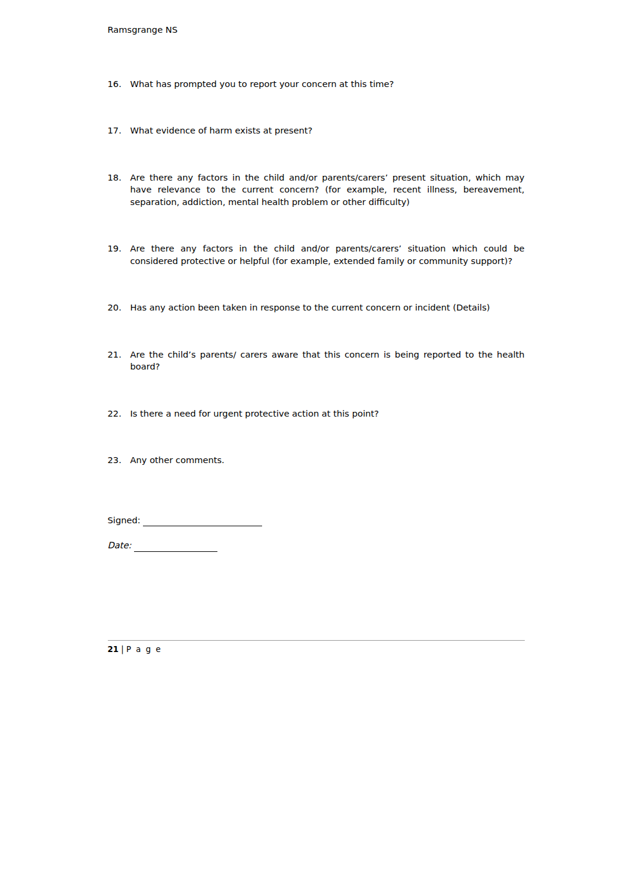Ramsgrange NS
What has prompted you to report your concern at this time?
What evidence of harm exists at present?
Are there any factors in the child and/or parents/carers’ present situation, which may have relevance to the current concern? (for example, recent illness, bereavement, separation, addiction, mental health problem or other difficulty)
Are there any factors in the child and/or parents/carers’ situation which could be considered protective or helpful (for example, extended family or community support)?
Has any action been taken in response to the current concern or incident (Details)
Are the child’s parents/ carers aware that this concern is being reported to the health board?
Is there a need for urgent protective action at this point?
Any other comments.
Signed:
Date:
21 | P a g e